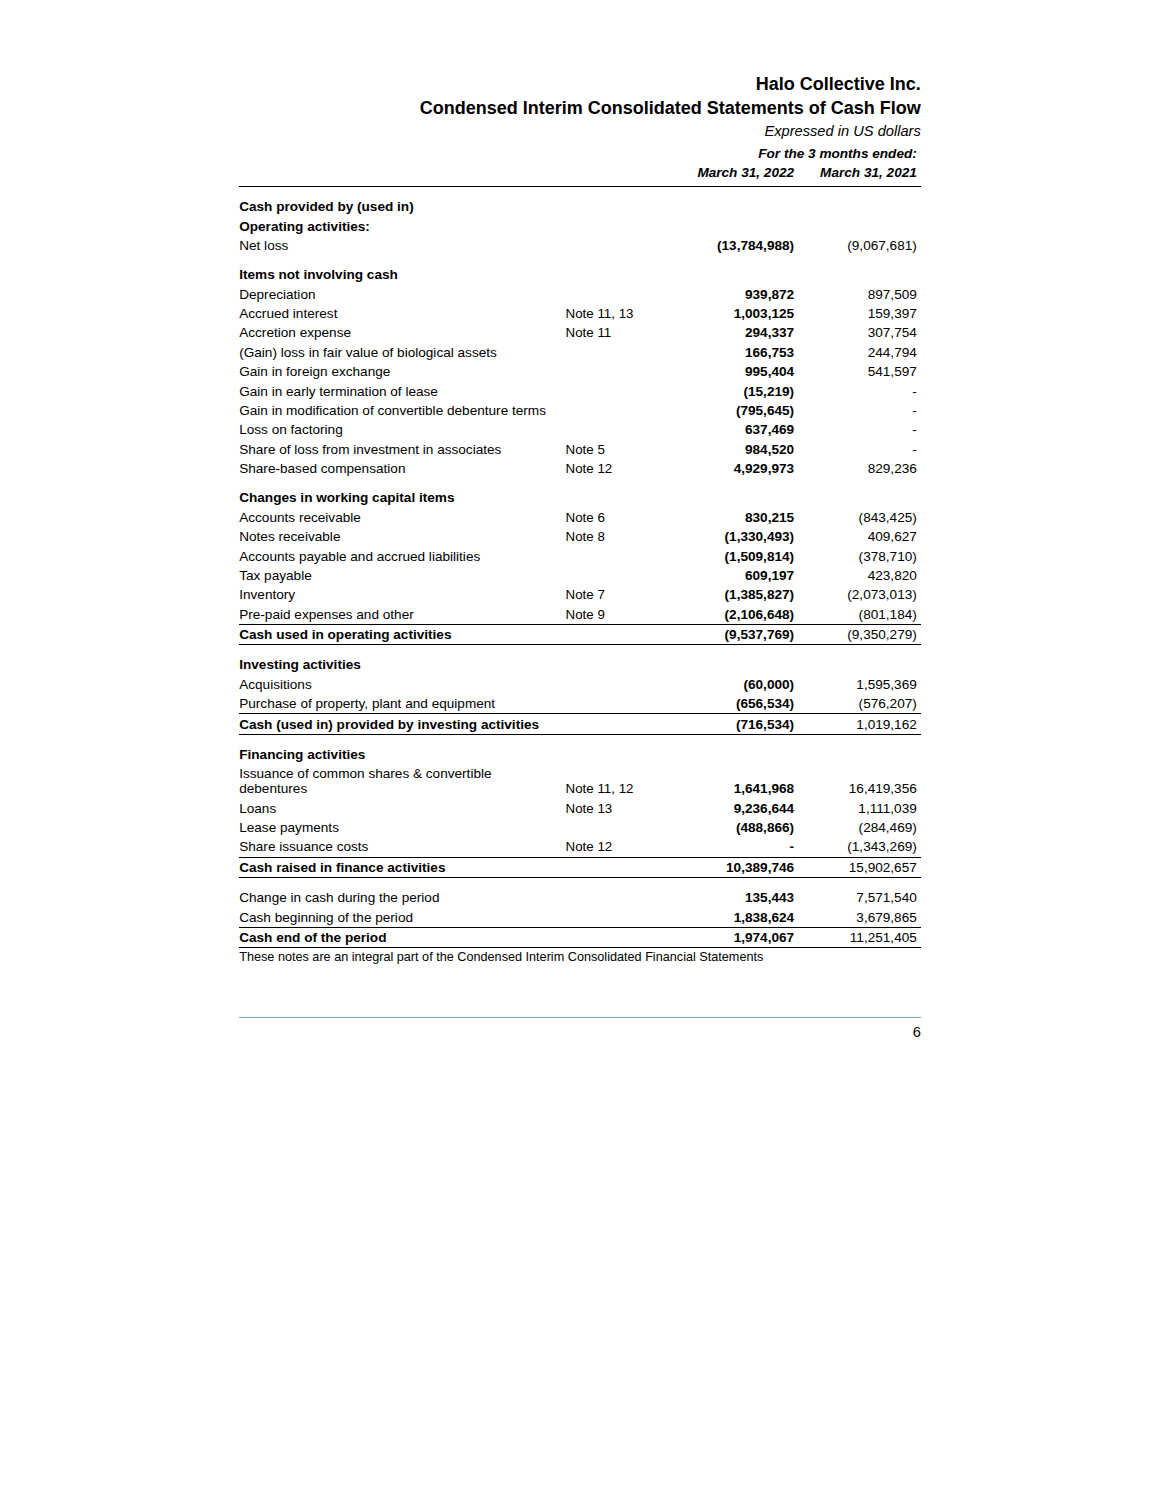Halo Collective Inc.
Condensed Interim Consolidated Statements of Cash Flow
Expressed in US dollars
| | | For the 3 months ended: |
| | | March 31, 2022 | March 31, 2021 |
| Cash provided by (used in) | | | |
| Operating activities: | | | |
| Net loss | | (13,784,988) | (9,067,681) |
| Items not involving cash | | | |
| Depreciation | | 939,872 | 897,509 |
| Accrued interest | Note 11, 13 | 1,003,125 | 159,397 |
| Accretion expense | Note 11 | 294,337 | 307,754 |
| (Gain) loss in fair value of biological assets | | 166,753 | 244,794 |
| Gain in foreign exchange | | 995,404 | 541,597 |
| Gain in early termination of lease | | (15,219) | - |
| Gain in modification of convertible debenture terms | | (795,645) | - |
| Loss on factoring | | 637,469 | - |
| Share of loss from investment in associates | Note 5 | 984,520 | - |
| Share-based compensation | Note 12 | 4,929,973 | 829,236 |
| Changes in working capital items | | | |
| Accounts receivable | Note 6 | 830,215 | (843,425) |
| Notes receivable | Note 8 | (1,330,493) | 409,627 |
| Accounts payable and accrued liabilities | | (1,509,814) | (378,710) |
| Tax payable | | 609,197 | 423,820 |
| Inventory | Note 7 | (1,385,827) | (2,073,013) |
| Pre-paid expenses and other | Note 9 | (2,106,648) | (801,184) |
| Cash used in operating activities | | (9,537,769) | (9,350,279) |
| Investing activities | | | |
| Acquisitions | | (60,000) | 1,595,369 |
| Purchase of property, plant and equipment | | (656,534) | (576,207) |
| Cash (used in) provided by investing activities | | (716,534) | 1,019,162 |
| Financing activities | | | |
| Issuance of common shares & convertible debentures | Note 11, 12 | 1,641,968 | 16,419,356 |
| Loans | Note 13 | 9,236,644 | 1,111,039 |
| Lease payments | | (488,866) | (284,469) |
| Share issuance costs | Note 12 | - | (1,343,269) |
| Cash raised in finance activities | | 10,389,746 | 15,902,657 |
| Change in cash during the period | | 135,443 | 7,571,540 |
| Cash beginning of the period | | 1,838,624 | 3,679,865 |
| Cash end of the period | | 1,974,067 | 11,251,405 |
These notes are an integral part of the Condensed Interim Consolidated Financial Statements
6